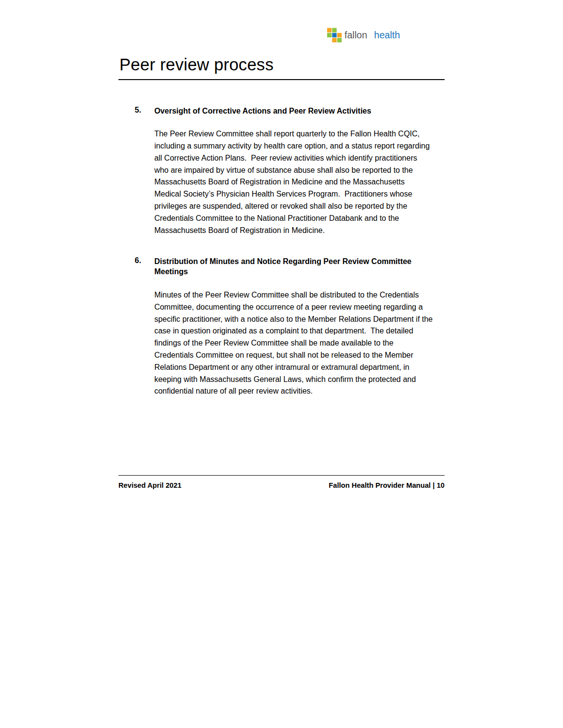Peer review process
5.
Oversight of Corrective Actions and Peer Review Activities
The Peer Review Committee shall report quarterly to the Fallon Health CQIC, including a summary activity by health care option, and a status report regarding all Corrective Action Plans. Peer review activities which identify practitioners who are impaired by virtue of substance abuse shall also be reported to the Massachusetts Board of Registration in Medicine and the Massachusetts Medical Society’s Physician Health Services Program. Practitioners whose privileges are suspended, altered or revoked shall also be reported by the Credentials Committee to the National Practitioner Databank and to the Massachusetts Board of Registration in Medicine.
6.
Distribution of Minutes and Notice Regarding Peer Review Committee Meetings
Minutes of the Peer Review Committee shall be distributed to the Credentials Committee, documenting the occurrence of a peer review meeting regarding a specific practitioner, with a notice also to the Member Relations Department if the case in question originated as a complaint to that department. The detailed findings of the Peer Review Committee shall be made available to the Credentials Committee on request, but shall not be released to the Member Relations Department or any other intramural or extramural department, in keeping with Massachusetts General Laws, which confirm the protected and confidential nature of all peer review activities.
Revised April 2021 Fallon Health Provider Manual | 10